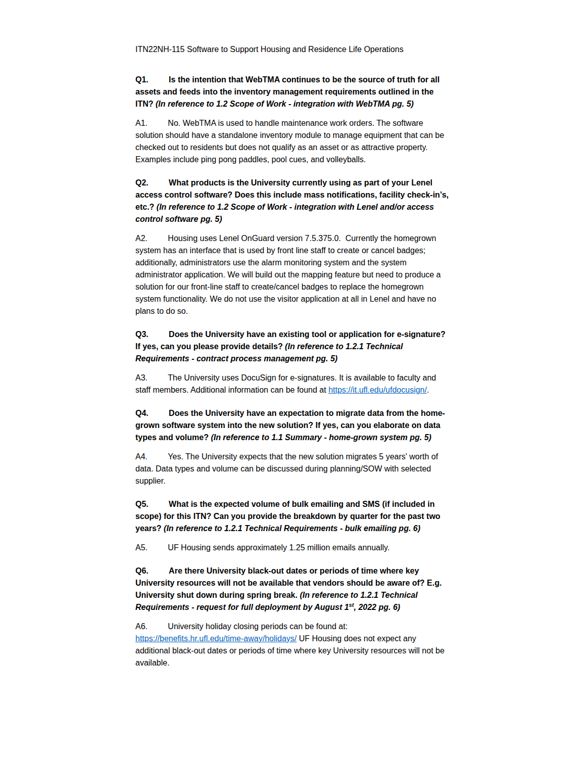ITN22NH-115 Software to Support Housing and Residence Life Operations
Q1. Is the intention that WebTMA continues to be the source of truth for all assets and feeds into the inventory management requirements outlined in the ITN? (In reference to 1.2 Scope of Work - integration with WebTMA pg. 5)
A1. No. WebTMA is used to handle maintenance work orders. The software solution should have a standalone inventory module to manage equipment that can be checked out to residents but does not qualify as an asset or as attractive property. Examples include ping pong paddles, pool cues, and volleyballs.
Q2. What products is the University currently using as part of your Lenel access control software? Does this include mass notifications, facility check-in’s, etc.? (In reference to 1.2 Scope of Work - integration with Lenel and/or access control software pg. 5)
A2. Housing uses Lenel OnGuard version 7.5.375.0. Currently the homegrown system has an interface that is used by front line staff to create or cancel badges; additionally, administrators use the alarm monitoring system and the system administrator application. We will build out the mapping feature but need to produce a solution for our front-line staff to create/cancel badges to replace the homegrown system functionality. We do not use the visitor application at all in Lenel and have no plans to do so.
Q3. Does the University have an existing tool or application for e-signature? If yes, can you please provide details? (In reference to 1.2.1 Technical Requirements - contract process management pg. 5)
A3. The University uses DocuSign for e-signatures. It is available to faculty and staff members. Additional information can be found at https://it.ufl.edu/ufdocusign/.
Q4. Does the University have an expectation to migrate data from the home-grown software system into the new solution? If yes, can you elaborate on data types and volume? (In reference to 1.1 Summary - home-grown system pg. 5)
A4. Yes. The University expects that the new solution migrates 5 years' worth of data. Data types and volume can be discussed during planning/SOW with selected supplier.
Q5. What is the expected volume of bulk emailing and SMS (if included in scope) for this ITN? Can you provide the breakdown by quarter for the past two years? (In reference to 1.2.1 Technical Requirements - bulk emailing pg. 6)
A5. UF Housing sends approximately 1.25 million emails annually.
Q6. Are there University black-out dates or periods of time where key University resources will not be available that vendors should be aware of? E.g. University shut down during spring break. (In reference to 1.2.1 Technical Requirements - request for full deployment by August 1st, 2022 pg. 6)
A6. University holiday closing periods can be found at: https://benefits.hr.ufl.edu/time-away/holidays/ UF Housing does not expect any additional black-out dates or periods of time where key University resources will not be available.